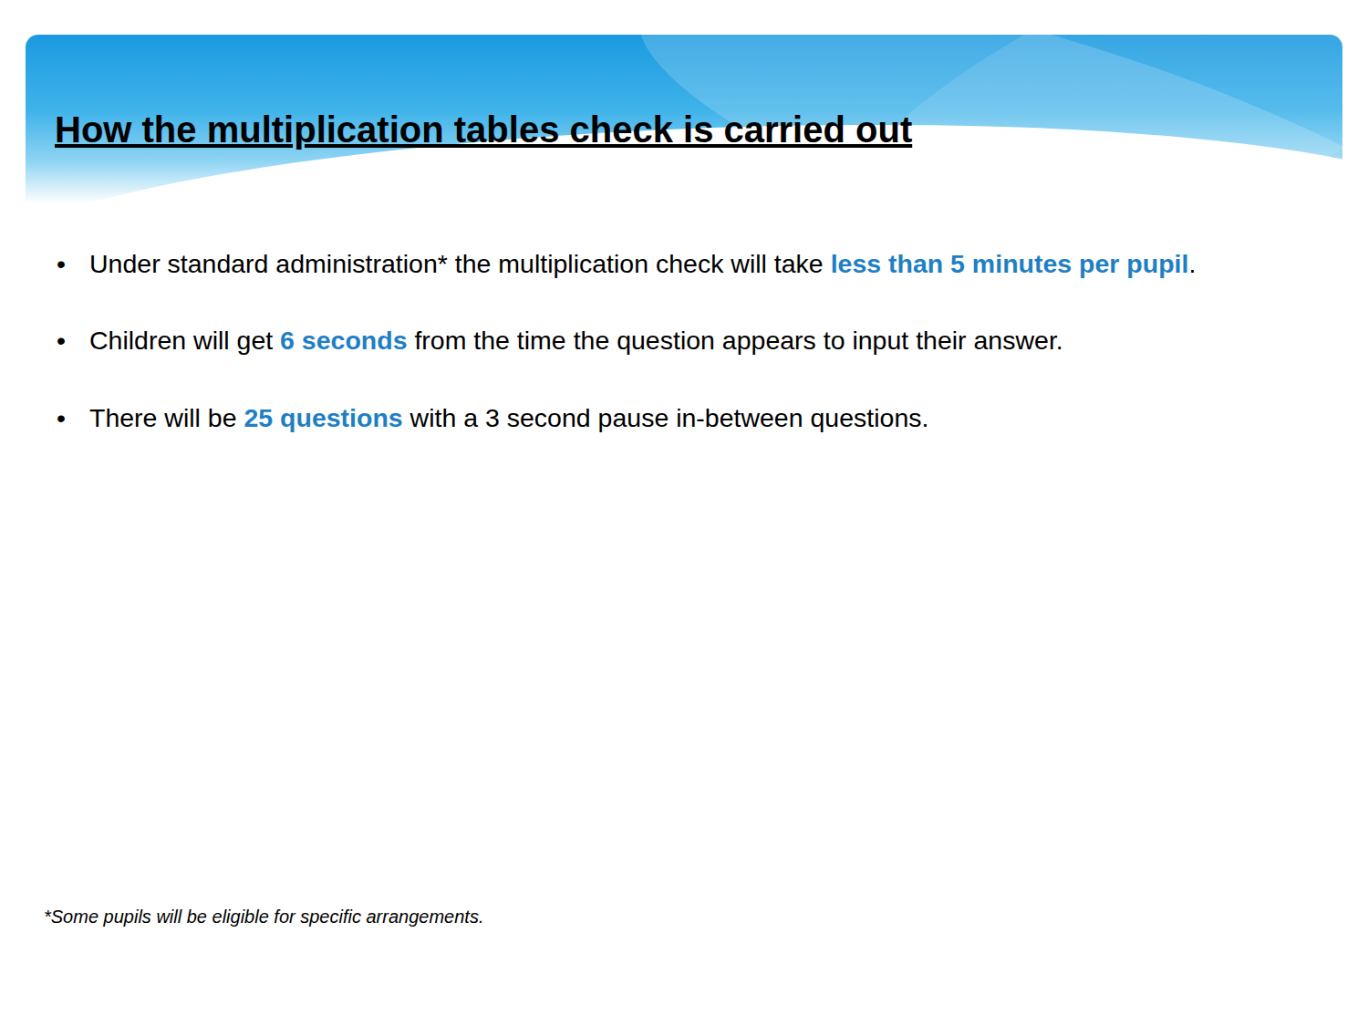How the multiplication tables check is carried out
Under standard administration* the multiplication check will take less than 5 minutes per pupil.
Children will get 6 seconds from the time the question appears to input their answer.
There will be 25 questions with a 3 second pause in-between questions.
*Some pupils will be eligible for specific arrangements.